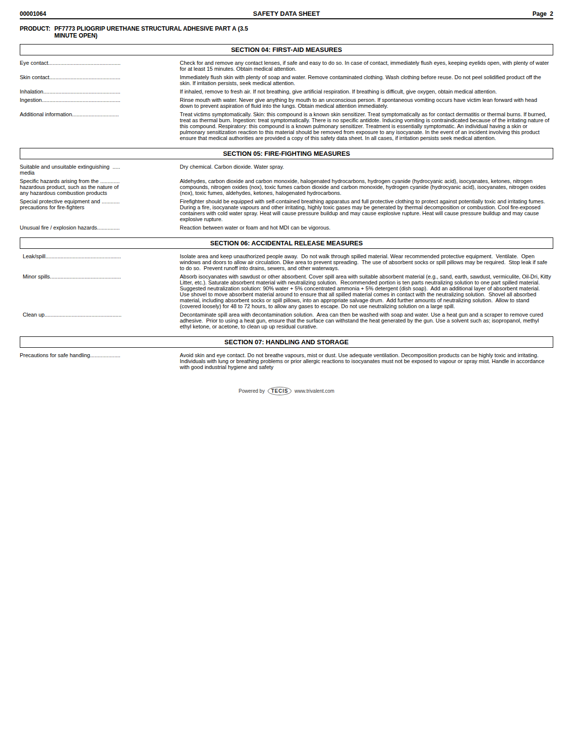00001064
SAFETY DATA SHEET
Page 2
PRODUCT:
PF7773 PLIOGRIP URETHANE STRUCTURAL ADHESIVE PART A (3.5
MINUTE OPEN)
SECTION 04: FIRST-AID MEASURES
| Eye contact................................................ | Check for and remove any contact lenses, if safe and easy to do so. In case of contact, immediately flush eyes, keeping eyelids open, with plenty of water for at least 15 minutes. Obtain medical attention. |
| Skin contact............................................... | Immediately flush skin with plenty of soap and water. Remove contaminated clothing. Wash clothing before reuse. Do not peel solidified product off the skin. If irritation persists, seek medical attention. |
| Inhalation................................................... | If inhaled, remove to fresh air. If not breathing, give artificial respiration. If breathing is difficult, give oxygen, obtain medical attention. |
| Ingestion.................................................... | Rinse mouth with water. Never give anything by mouth to an unconscious person. If spontaneous vomiting occurs have victim lean forward with head down to prevent aspiration of fluid into the lungs. Obtain medical attention immediately. |
| Additional information............................... | Treat victims symptomatically. Skin: this compound is a known skin sensitizer. Treat symptomatically as for contact dermatitis or thermal burns. If burned, treat as thermal burn. Ingestion: treat symptomatically. There is no specific antidote. Inducing vomiting is contraindicated because of the irritating nature of this compound. Respiratory: this compound is a known pulmonary sensitizer. Treatment is essentially symptomatic. An individual having a skin or pulmonary sensitization reaction to this material should be removed from exposure to any isocyanate. In the event of an incident involving this product ensure that medical authorities are provided a copy of this safety data sheet. In all cases, if irritation persists seek medical attention. |
SECTION 05: FIRE-FIGHTING MEASURES
| Suitable and unsuitable extinguishing ..... media | Dry chemical. Carbon dioxide. Water spray. |
| Specific hazards arising from the ............. hazardous product, such as the nature of any hazardous combustion products | Aldehydes, carbon dioxide and carbon monoxide, halogenated hydrocarbons, hydrogen cyanide (hydrocyanic acid), isocyanates, ketones, nitrogen compounds, nitrogen oxides (nox), toxic fumes carbon dioxide and carbon monoxide, hydrogen cyanide (hydrocyanic acid), isocyanates, nitrogen oxides (nox), toxic fumes, aldehydes, ketones, halogenated hydrocarbons. |
| Special protective equipment and ............ precautions for fire-fighters | Firefighter should be equipped with self-contained breathing apparatus and full protective clothing to protect against potentially toxic and irritating fumes. During a fire, isocyanate vapours and other irritating, highly toxic gases may be generated by thermal decomposition or combustion. Cool fire-exposed containers with cold water spray. Heat will cause pressure buildup and may cause explosive rupture. Heat will cause pressure buildup and may cause explosive rupture. |
| Unusual fire / explosion hazards............... | Reaction between water or foam and hot MDI can be vigorous. |
SECTION 06: ACCIDENTAL RELEASE MEASURES
| Leak/spill.................................................. | Isolate area and keep unauthorized people away. Do not walk through spilled material. Wear recommended protective equipment. Ventilate. Open windows and doors to allow air circulation. Dike area to prevent spreading. The use of absorbent socks or spill pillows may be required. Stop leak if safe to do so. Prevent runoff into drains, sewers, and other waterways. |
| Minor spills............................................... | Absorb isocyanates with sawdust or other absorbent. Cover spill area with suitable absorbent material (e.g., sand, earth, sawdust, vermiculite, Oil-Dri, Kitty Litter, etc.). Saturate absorbent material with neutralizing solution. Recommended portion is ten parts neutralizing solution to one part spilled material. Suggested neutralization solution: 90% water + 5% concentrated ammonia + 5% detergent (dish soap). Add an additional layer of absorbent material. Use shovel to move absorbent material around to ensure that all spilled material comes in contact with the neutralizing solution. Shovel all absorbed material, including absorbent socks or spill pillows, into an appropriate salvage drum. Add further amounts of neutralizing solution. Allow to stand (covered loosely) for 48 to 72 hours, to allow any gases to escape. Do not use neutralizing solution on a large spill. |
| Clean up................................................... | Decontaminate spill area with decontamination solution. Area can then be washed with soap and water. Use a heat gun and a scraper to remove cured adhesive. Prior to using a heat gun, ensure that the surface can withstand the heat generated by the gun. Use a solvent such as; isopropanol, methyl ethyl ketone, or acetone, to clean up up residual curative. |
SECTION 07: HANDLING AND STORAGE
| Precautions for safe handling.................... | Avoid skin and eye contact. Do not breathe vapours, mist or dust. Use adequate ventilation. Decomposition products can be highly toxic and irritating. Individuals with lung or breathing problems or prior allergic reactions to isocyanates must not be exposed to vapour or spray mist. Handle in accordance with good industrial hygiene and safety |
Powered by TECIS www.trivalent.com